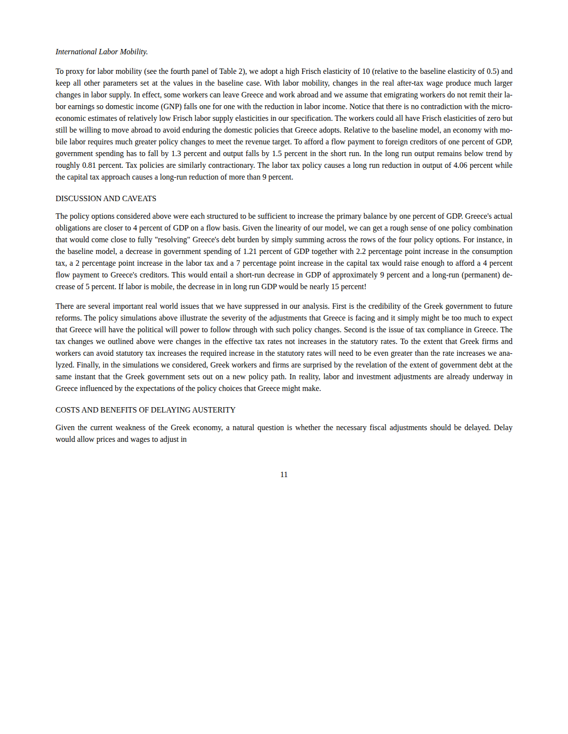International Labor Mobility.
To proxy for labor mobility (see the fourth panel of Table 2), we adopt a high Frisch elasticity of 10 (relative to the baseline elasticity of 0.5) and keep all other parameters set at the values in the baseline case. With labor mobility, changes in the real after-tax wage produce much larger changes in labor supply. In effect, some workers can leave Greece and work abroad and we assume that emigrating workers do not remit their labor earnings so domestic income (GNP) falls one for one with the reduction in labor income. Notice that there is no contradiction with the microeconomic estimates of relatively low Frisch labor supply elasticities in our specification. The workers could all have Frisch elasticities of zero but still be willing to move abroad to avoid enduring the domestic policies that Greece adopts. Relative to the baseline model, an economy with mobile labor requires much greater policy changes to meet the revenue target. To afford a flow payment to foreign creditors of one percent of GDP, government spending has to fall by 1.3 percent and output falls by 1.5 percent in the short run. In the long run output remains below trend by roughly 0.81 percent. Tax policies are similarly contractionary. The labor tax policy causes a long run reduction in output of 4.06 percent while the capital tax approach causes a long-run reduction of more than 9 percent.
Discussion and Caveats
The policy options considered above were each structured to be sufficient to increase the primary balance by one percent of GDP. Greece's actual obligations are closer to 4 percent of GDP on a flow basis. Given the linearity of our model, we can get a rough sense of one policy combination that would come close to fully "resolving" Greece's debt burden by simply summing across the rows of the four policy options. For instance, in the baseline model, a decrease in government spending of 1.21 percent of GDP together with 2.2 percentage point increase in the consumption tax, a 2 percentage point increase in the labor tax and a 7 percentage point increase in the capital tax would raise enough to afford a 4 percent flow payment to Greece's creditors. This would entail a short-run decrease in GDP of approximately 9 percent and a long-run (permanent) decrease of 5 percent. If labor is mobile, the decrease in in long run GDP would be nearly 15 percent!
There are several important real world issues that we have suppressed in our analysis. First is the credibility of the Greek government to future reforms. The policy simulations above illustrate the severity of the adjustments that Greece is facing and it simply might be too much to expect that Greece will have the political will power to follow through with such policy changes. Second is the issue of tax compliance in Greece. The tax changes we outlined above were changes in the effective tax rates not increases in the statutory rates. To the extent that Greek firms and workers can avoid statutory tax increases the required increase in the statutory rates will need to be even greater than the rate increases we analyzed. Finally, in the simulations we considered, Greek workers and firms are surprised by the revelation of the extent of government debt at the same instant that the Greek government sets out on a new policy path. In reality, labor and investment adjustments are already underway in Greece influenced by the expectations of the policy choices that Greece might make.
Costs and Benefits of Delaying Austerity
Given the current weakness of the Greek economy, a natural question is whether the necessary fiscal adjustments should be delayed. Delay would allow prices and wages to adjust in
11